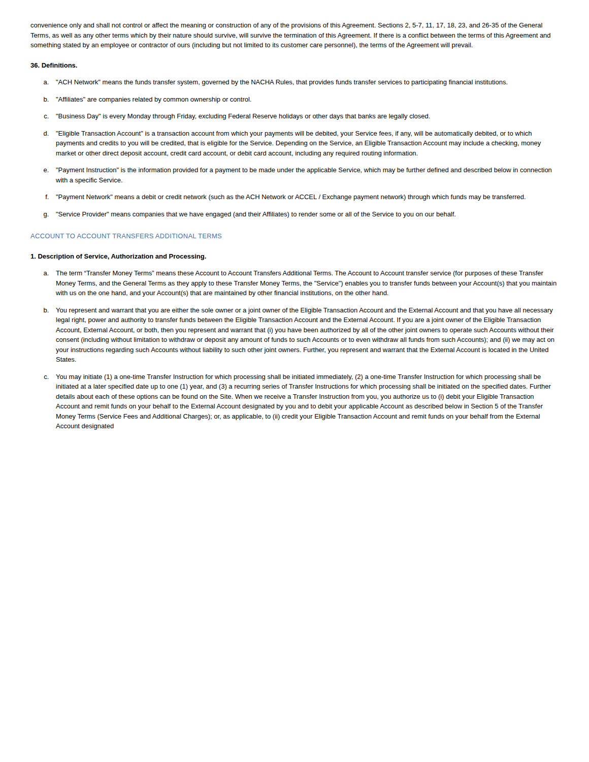convenience only and shall not control or affect the meaning or construction of any of the provisions of this Agreement. Sections 2, 5-7, 11, 17, 18, 23, and 26-35 of the General Terms, as well as any other terms which by their nature should survive, will survive the termination of this Agreement. If there is a conflict between the terms of this Agreement and something stated by an employee or contractor of ours (including but not limited to its customer care personnel), the terms of the Agreement will prevail.
36. Definitions.
"ACH Network" means the funds transfer system, governed by the NACHA Rules, that provides funds transfer services to participating financial institutions.
"Affiliates" are companies related by common ownership or control.
"Business Day" is every Monday through Friday, excluding Federal Reserve holidays or other days that banks are legally closed.
"Eligible Transaction Account" is a transaction account from which your payments will be debited, your Service fees, if any, will be automatically debited, or to which payments and credits to you will be credited, that is eligible for the Service. Depending on the Service, an Eligible Transaction Account may include a checking, money market or other direct deposit account, credit card account, or debit card account, including any required routing information.
"Payment Instruction" is the information provided for a payment to be made under the applicable Service, which may be further defined and described below in connection with a specific Service.
"Payment Network" means a debit or credit network (such as the ACH Network or ACCEL / Exchange payment network) through which funds may be transferred.
"Service Provider" means companies that we have engaged (and their Affiliates) to render some or all of the Service to you on our behalf.
ACCOUNT TO ACCOUNT TRANSFERS ADDITIONAL TERMS
1. Description of Service, Authorization and Processing.
The term “Transfer Money Terms” means these Account to Account Transfers Additional Terms. The Account to Account transfer service (for purposes of these Transfer Money Terms, and the General Terms as they apply to these Transfer Money Terms, the "Service") enables you to transfer funds between your Account(s) that you maintain with us on the one hand, and your Account(s) that are maintained by other financial institutions, on the other hand.
You represent and warrant that you are either the sole owner or a joint owner of the Eligible Transaction Account and the External Account and that you have all necessary legal right, power and authority to transfer funds between the Eligible Transaction Account and the External Account. If you are a joint owner of the Eligible Transaction Account, External Account, or both, then you represent and warrant that (i) you have been authorized by all of the other joint owners to operate such Accounts without their consent (including without limitation to withdraw or deposit any amount of funds to such Accounts or to even withdraw all funds from such Accounts); and (ii) we may act on your instructions regarding such Accounts without liability to such other joint owners. Further, you represent and warrant that the External Account is located in the United States.
You may initiate (1) a one-time Transfer Instruction for which processing shall be initiated immediately, (2) a one-time Transfer Instruction for which processing shall be initiated at a later specified date up to one (1) year, and (3) a recurring series of Transfer Instructions for which processing shall be initiated on the specified dates. Further details about each of these options can be found on the Site. When we receive a Transfer Instruction from you, you authorize us to (i) debit your Eligible Transaction Account and remit funds on your behalf to the External Account designated by you and to debit your applicable Account as described below in Section 5 of the Transfer Money Terms (Service Fees and Additional Charges); or, as applicable, to (ii) credit your Eligible Transaction Account and remit funds on your behalf from the External Account designated